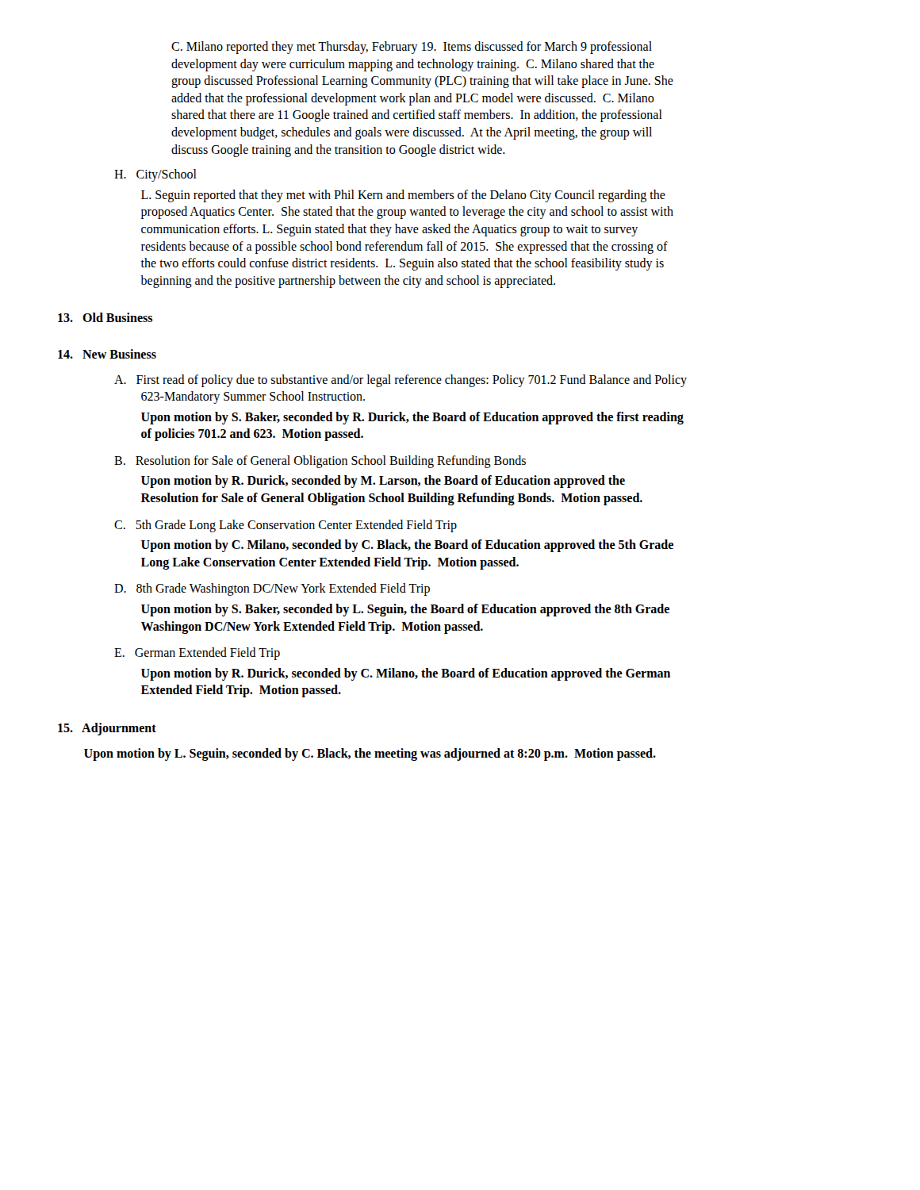C. Milano reported they met Thursday, February 19. Items discussed for March 9 professional development day were curriculum mapping and technology training. C. Milano shared that the group discussed Professional Learning Community (PLC) training that will take place in June. She added that the professional development work plan and PLC model were discussed. C. Milano shared that there are 11 Google trained and certified staff members. In addition, the professional development budget, schedules and goals were discussed. At the April meeting, the group will discuss Google training and the transition to Google district wide.
H. City/School
L. Seguin reported that they met with Phil Kern and members of the Delano City Council regarding the proposed Aquatics Center. She stated that the group wanted to leverage the city and school to assist with communication efforts. L. Seguin stated that they have asked the Aquatics group to wait to survey residents because of a possible school bond referendum fall of 2015. She expressed that the crossing of the two efforts could confuse district residents. L. Seguin also stated that the school feasibility study is beginning and the positive partnership between the city and school is appreciated.
13. Old Business
14. New Business
A. First read of policy due to substantive and/or legal reference changes: Policy 701.2 Fund Balance and Policy 623-Mandatory Summer School Instruction.
Upon motion by S. Baker, seconded by R. Durick, the Board of Education approved the first reading of policies 701.2 and 623. Motion passed.
B. Resolution for Sale of General Obligation School Building Refunding Bonds
Upon motion by R. Durick, seconded by M. Larson, the Board of Education approved the Resolution for Sale of General Obligation School Building Refunding Bonds. Motion passed.
C. 5th Grade Long Lake Conservation Center Extended Field Trip
Upon motion by C. Milano, seconded by C. Black, the Board of Education approved the 5th Grade Long Lake Conservation Center Extended Field Trip. Motion passed.
D. 8th Grade Washington DC/New York Extended Field Trip
Upon motion by S. Baker, seconded by L. Seguin, the Board of Education approved the 8th Grade Washingon DC/New York Extended Field Trip. Motion passed.
E. German Extended Field Trip
Upon motion by R. Durick, seconded by C. Milano, the Board of Education approved the German Extended Field Trip. Motion passed.
15. Adjournment
Upon motion by L. Seguin, seconded by C. Black, the meeting was adjourned at 8:20 p.m. Motion passed.